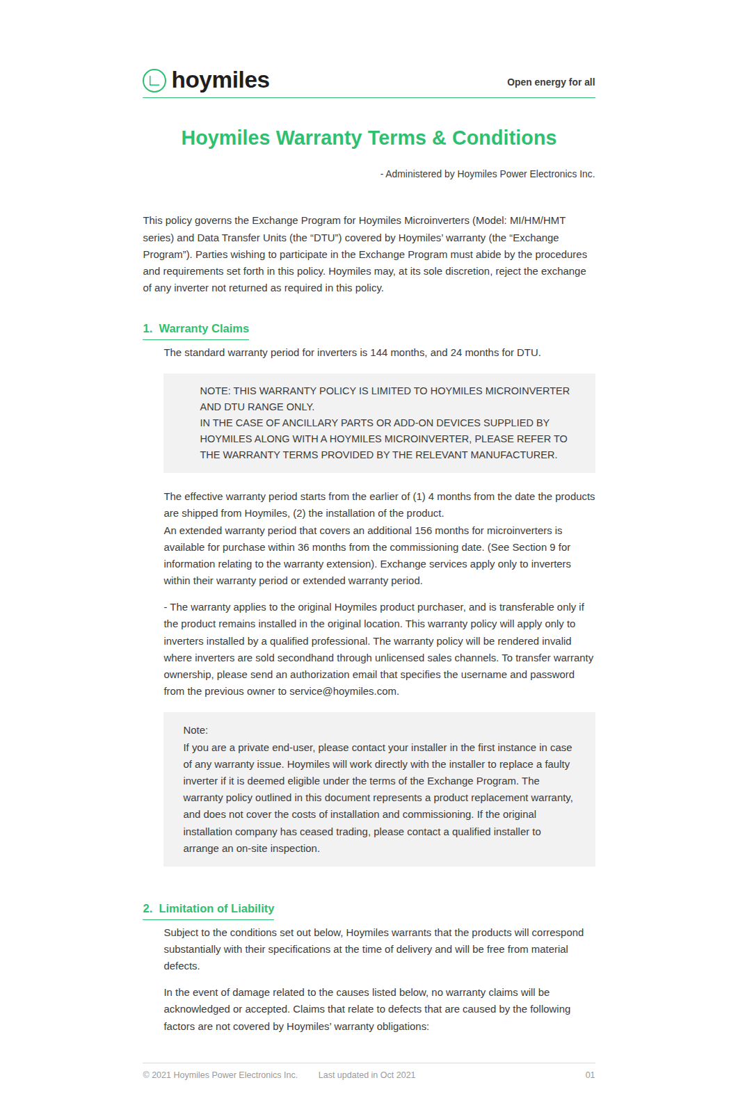hoymiles
Open energy for all
Hoymiles Warranty Terms & Conditions
- Administered by Hoymiles Power Electronics Inc.
This policy governs the Exchange Program for Hoymiles Microinverters (Model: MI/HM/HMT series) and Data Transfer Units (the “DTU”) covered by Hoymiles’ warranty (the “Exchange Program”). Parties wishing to participate in the Exchange Program must abide by the procedures and requirements set forth in this policy. Hoymiles may, at its sole discretion, reject the exchange of any inverter not returned as required in this policy.
1. Warranty Claims
The standard warranty period for inverters is 144 months, and 24 months for DTU.
Note: This warranty policy is limited to Hoymiles microinverter and DTU range only.
In the case of ancillary parts or add-on devices supplied by Hoymiles along with a Hoymiles microinverter, please refer to the warranty terms provided by the relevant manufacturer.
The effective warranty period starts from the earlier of (1) 4 months from the date the products are shipped from Hoymiles, (2) the installation of the product.
An extended warranty period that covers an additional 156 months for microinverters is available for purchase within 36 months from the commissioning date. (See Section 9 for information relating to the warranty extension). Exchange services apply only to inverters within their warranty period or extended warranty period.
- The warranty applies to the original Hoymiles product purchaser, and is transferable only if the product remains installed in the original location. This warranty policy will apply only to inverters installed by a qualified professional. The warranty policy will be rendered invalid where inverters are sold secondhand through unlicensed sales channels. To transfer warranty ownership, please send an authorization email that specifies the username and password from the previous owner to service@hoymiles.com.
Note:
If you are a private end-user, please contact your installer in the first instance in case of any warranty issue. Hoymiles will work directly with the installer to replace a faulty inverter if it is deemed eligible under the terms of the Exchange Program. The warranty policy outlined in this document represents a product replacement warranty, and does not cover the costs of installation and commissioning. If the original installation company has ceased trading, please contact a qualified installer to arrange an on-site inspection.
2. Limitation of Liability
Subject to the conditions set out below, Hoymiles warrants that the products will correspond substantially with their specifications at the time of delivery and will be free from material defects.
In the event of damage related to the causes listed below, no warranty claims will be acknowledged or accepted. Claims that relate to defects that are caused by the following factors are not covered by Hoymiles’ warranty obligations:
© 2021 Hoymiles Power Electronics Inc. Last updated in Oct 2021
01